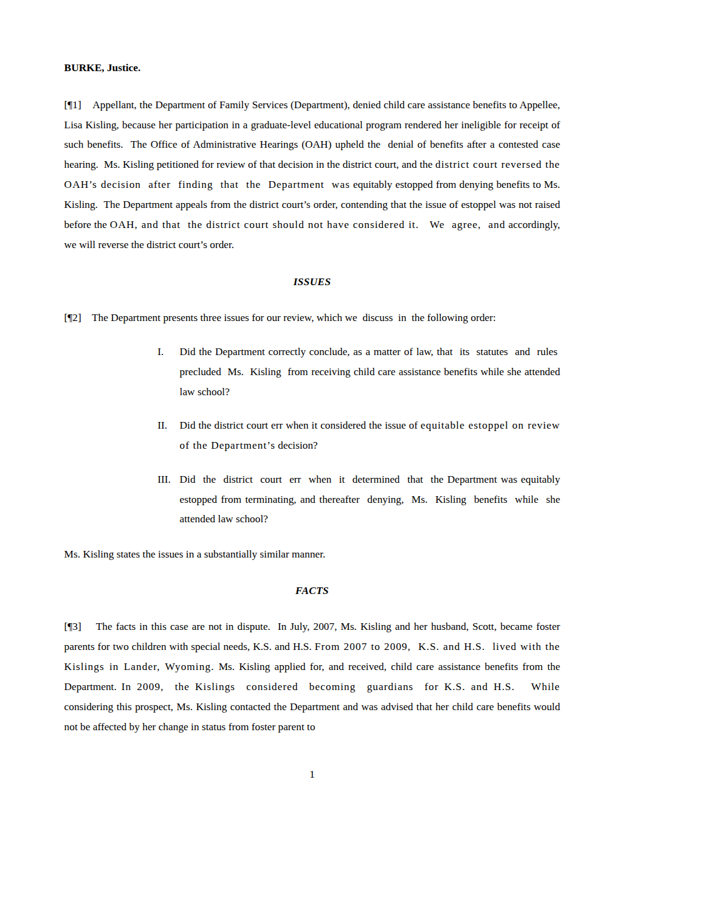BURKE, Justice.
[¶1] Appellant, the Department of Family Services (Department), denied child care assistance benefits to Appellee, Lisa Kisling, because her participation in a graduate-level educational program rendered her ineligible for receipt of such benefits. The Office of Administrative Hearings (OAH) upheld the denial of benefits after a contested case hearing. Ms. Kisling petitioned for review of that decision in the district court, and the district court reversed the OAH’s decision after finding that the Department was equitably estopped from denying benefits to Ms. Kisling. The Department appeals from the district court’s order, contending that the issue of estoppel was not raised before the OAH, and that the district court should not have considered it. We agree, and accordingly, we will reverse the district court’s order.
ISSUES
[¶2] The Department presents three issues for our review, which we discuss in the following order:
Did the Department correctly conclude, as a matter of law, that its statutes and rules precluded Ms. Kisling from receiving child care assistance benefits while she attended law school?
Did the district court err when it considered the issue of equitable estoppel on review of the Department’s decision?
Did the district court err when it determined that the Department was equitably estopped from terminating, and thereafter denying, Ms. Kisling benefits while she attended law school?
Ms. Kisling states the issues in a substantially similar manner.
FACTS
[¶3] The facts in this case are not in dispute. In July, 2007, Ms. Kisling and her husband, Scott, became foster parents for two children with special needs, K.S. and H.S. From 2007 to 2009, K.S. and H.S. lived with the Kislings in Lander, Wyoming. Ms. Kisling applied for, and received, child care assistance benefits from the Department. In 2009, the Kislings considered becoming guardians for K.S. and H.S. While considering this prospect, Ms. Kisling contacted the Department and was advised that her child care benefits would not be affected by her change in status from foster parent to
1